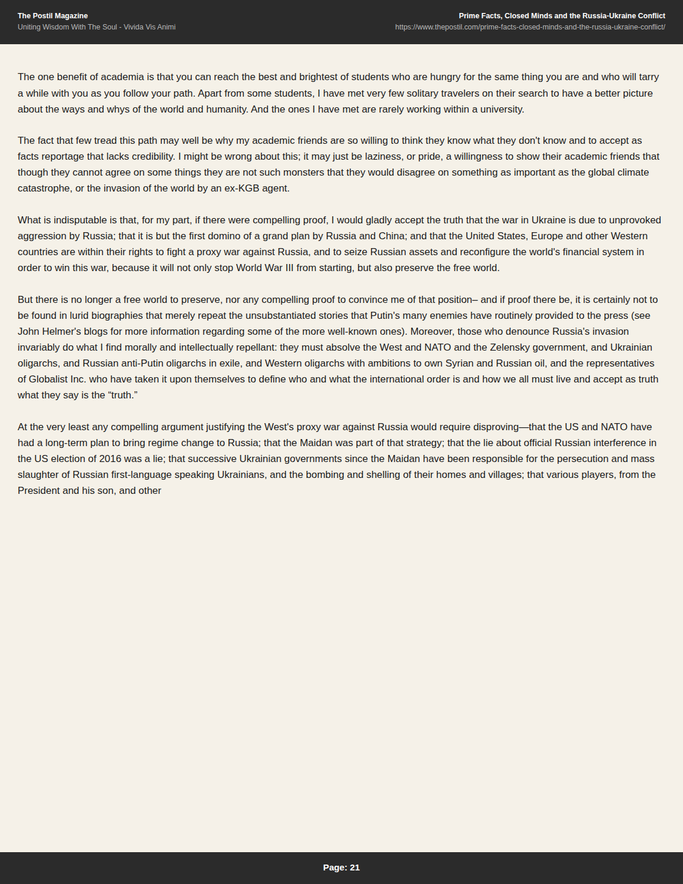The Postil Magazine Uniting Wisdom With The Soul - Vivida Vis Animi
Prime Facts, Closed Minds and the Russia-Ukraine Conflict https://www.thepostil.com/prime-facts-closed-minds-and-the-russia-ukraine-conflict/
The one benefit of academia is that you can reach the best and brightest of students who are hungry for the same thing you are and who will tarry a while with you as you follow your path. Apart from some students, I have met very few solitary travelers on their search to have a better picture about the ways and whys of the world and humanity. And the ones I have met are rarely working within a university.
The fact that few tread this path may well be why my academic friends are so willing to think they know what they don't know and to accept as facts reportage that lacks credibility. I might be wrong about this; it may just be laziness, or pride, a willingness to show their academic friends that though they cannot agree on some things they are not such monsters that they would disagree on something as important as the global climate catastrophe, or the invasion of the world by an ex-KGB agent.
What is indisputable is that, for my part, if there were compelling proof, I would gladly accept the truth that the war in Ukraine is due to unprovoked aggression by Russia; that it is but the first domino of a grand plan by Russia and China; and that the United States, Europe and other Western countries are within their rights to fight a proxy war against Russia, and to seize Russian assets and reconfigure the world's financial system in order to win this war, because it will not only stop World War III from starting, but also preserve the free world.
But there is no longer a free world to preserve, nor any compelling proof to convince me of that position– and if proof there be, it is certainly not to be found in lurid biographies that merely repeat the unsubstantiated stories that Putin's many enemies have routinely provided to the press (see John Helmer's blogs for more information regarding some of the more well-known ones). Moreover, those who denounce Russia's invasion invariably do what I find morally and intellectually repellant: they must absolve the West and NATO and the Zelensky government, and Ukrainian oligarchs, and Russian anti-Putin oligarchs in exile, and Western oligarchs with ambitions to own Syrian and Russian oil, and the representatives of Globalist Inc. who have taken it upon themselves to define who and what the international order is and how we all must live and accept as truth what they say is the “truth.”
At the very least any compelling argument justifying the West's proxy war against Russia would require disproving—that the US and NATO have had a long-term plan to bring regime change to Russia; that the Maidan was part of that strategy; that the lie about official Russian interference in the US election of 2016 was a lie; that successive Ukrainian governments since the Maidan have been responsible for the persecution and mass slaughter of Russian first-language speaking Ukrainians, and the bombing and shelling of their homes and villages; that various players, from the President and his son, and other
Page: 21